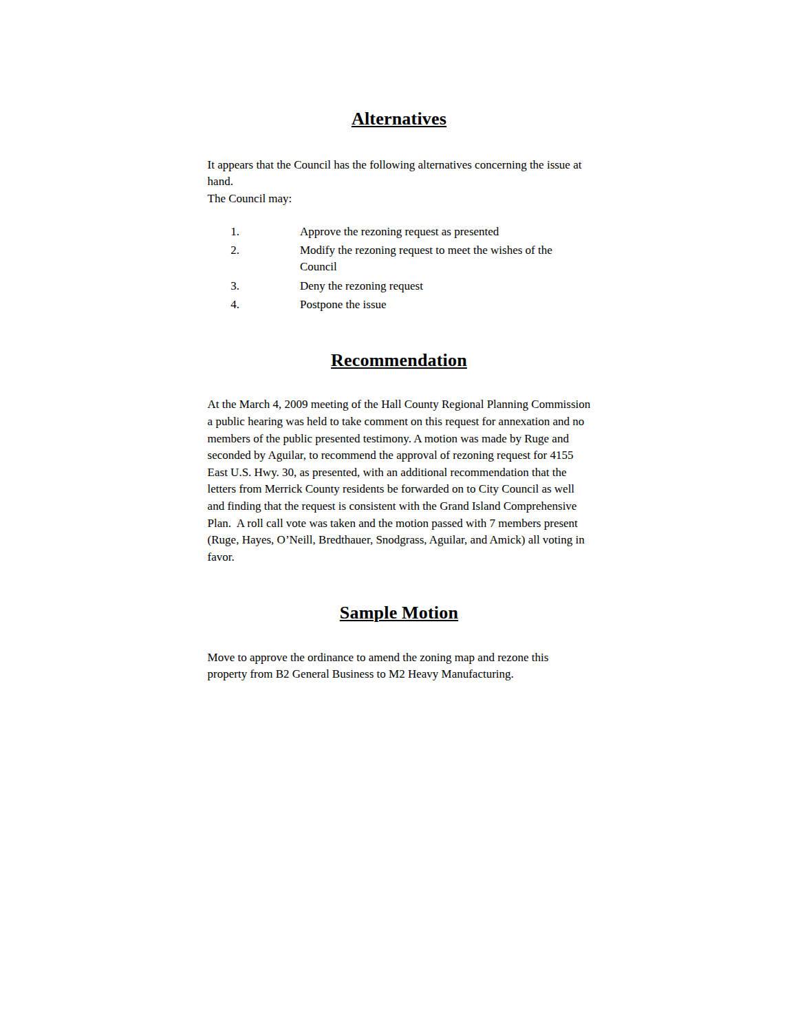Alternatives
It appears that the Council has the following alternatives concerning the issue at hand.
The Council may:
1. Approve the rezoning request as presented
2. Modify the rezoning request to meet the wishes of the Council
3. Deny the rezoning request
4. Postpone the issue
Recommendation
At the March 4, 2009 meeting of the Hall County Regional Planning Commission a public hearing was held to take comment on this request for annexation and no members of the public presented testimony. A motion was made by Ruge and seconded by Aguilar, to recommend the approval of rezoning request for 4155 East U.S. Hwy. 30, as presented, with an additional recommendation that the letters from Merrick County residents be forwarded on to City Council as well and finding that the request is consistent with the Grand Island Comprehensive Plan. A roll call vote was taken and the motion passed with 7 members present (Ruge, Hayes, O’Neill, Bredthauer, Snodgrass, Aguilar, and Amick) all voting in favor.
Sample Motion
Move to approve the ordinance to amend the zoning map and rezone this property from B2 General Business to M2 Heavy Manufacturing.